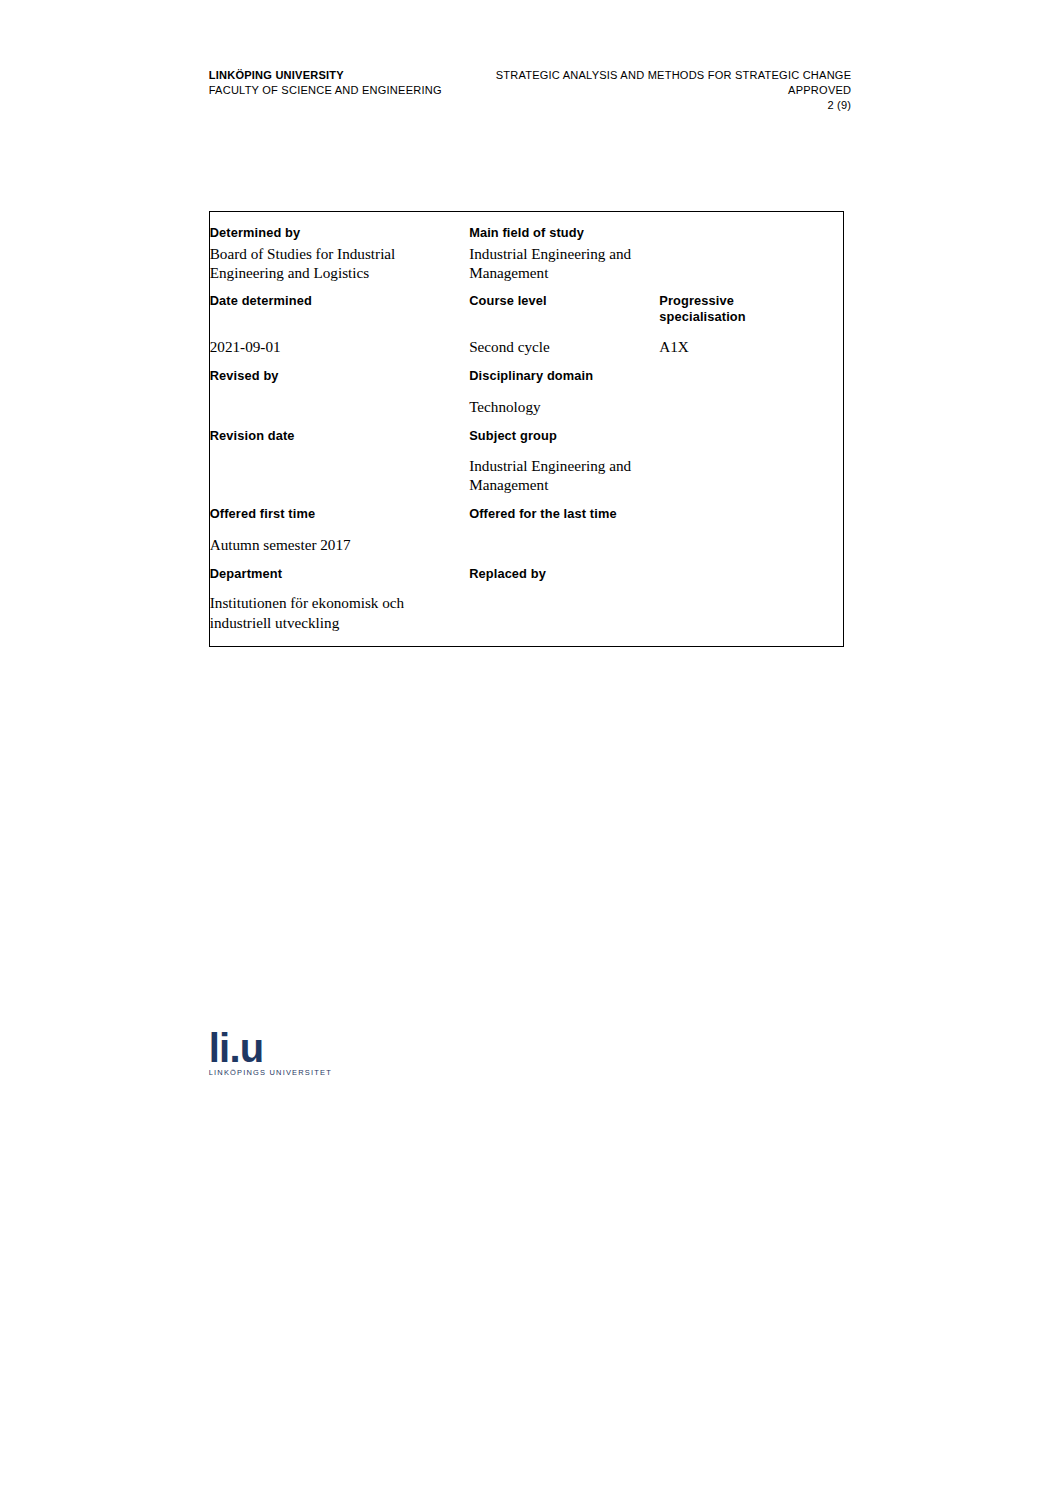LINKÖPING UNIVERSITY
FACULTY OF SCIENCE AND ENGINEERING
STRATEGIC ANALYSIS AND METHODS FOR STRATEGIC CHANGE
APPROVED
2 (9)
| Determined by Board of Studies for Industrial Engineering and Logistics | Main field of study Industrial Engineering and Management | |
| Date determined | Course level | Progressive specialisation |
| 2021-09-01 | Second cycle | A1X |
| Revised by | Disciplinary domain | |
| | Technology | |
| Revision date | Subject group | |
| | Industrial Engineering and Management | |
| Offered first time | Offered for the last time | |
| Autumn semester 2017 | | |
| Department | Replaced by | |
| Institutionen för ekonomisk och industriell utveckling | | |
li. u
LINKÖPINGS UNIVERSITET